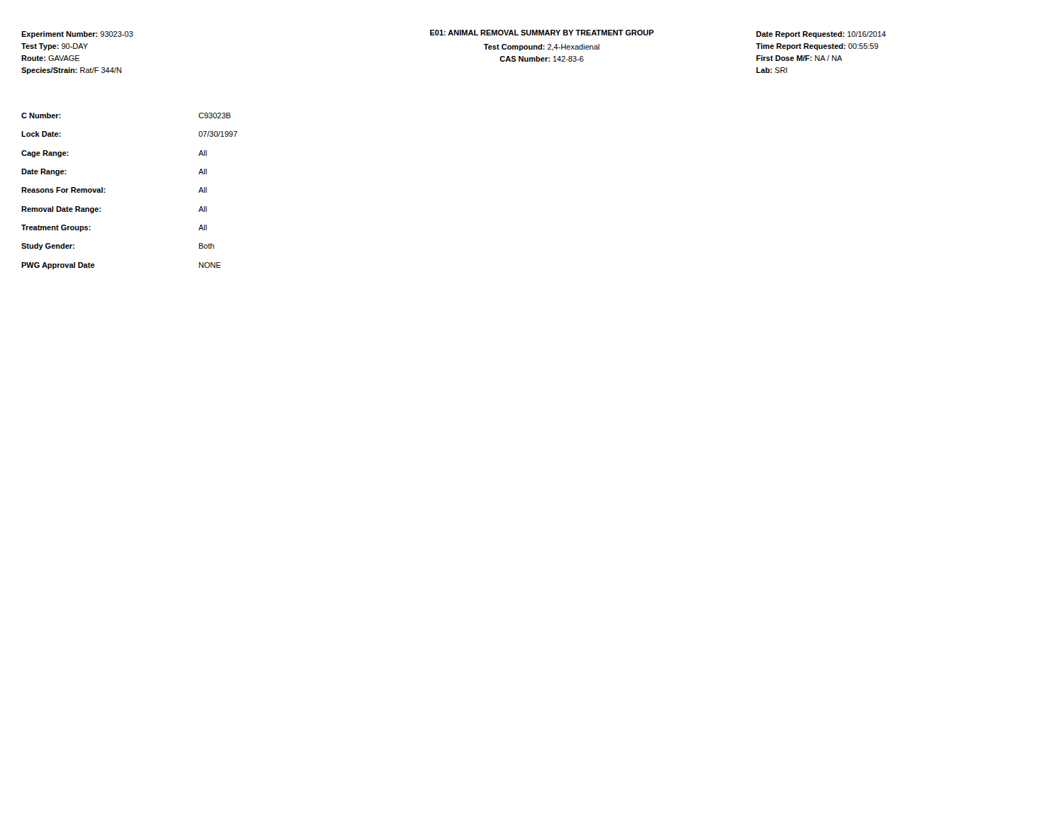| Experiment Number: 93023-03 Test Type: 90-DAY Route: GAVAGE Species/Strain: Rat/F 344/N | E01: ANIMAL REMOVAL SUMMARY BY TREATMENT GROUP Test Compound: 2,4-Hexadienal CAS Number: 142-83-6 | Date Report Requested: 10/16/2014 Time Report Requested: 00:55:59 First Dose M/F: NA / NA Lab: SRI |
| C Number: | C93023B |
| Lock Date: | 07/30/1997 |
| Cage Range: | All |
| Date Range: | All |
| Reasons For Removal: | All |
| Removal Date Range: | All |
| Treatment Groups: | All |
| Study Gender: | Both |
| PWG Approval Date | NONE |